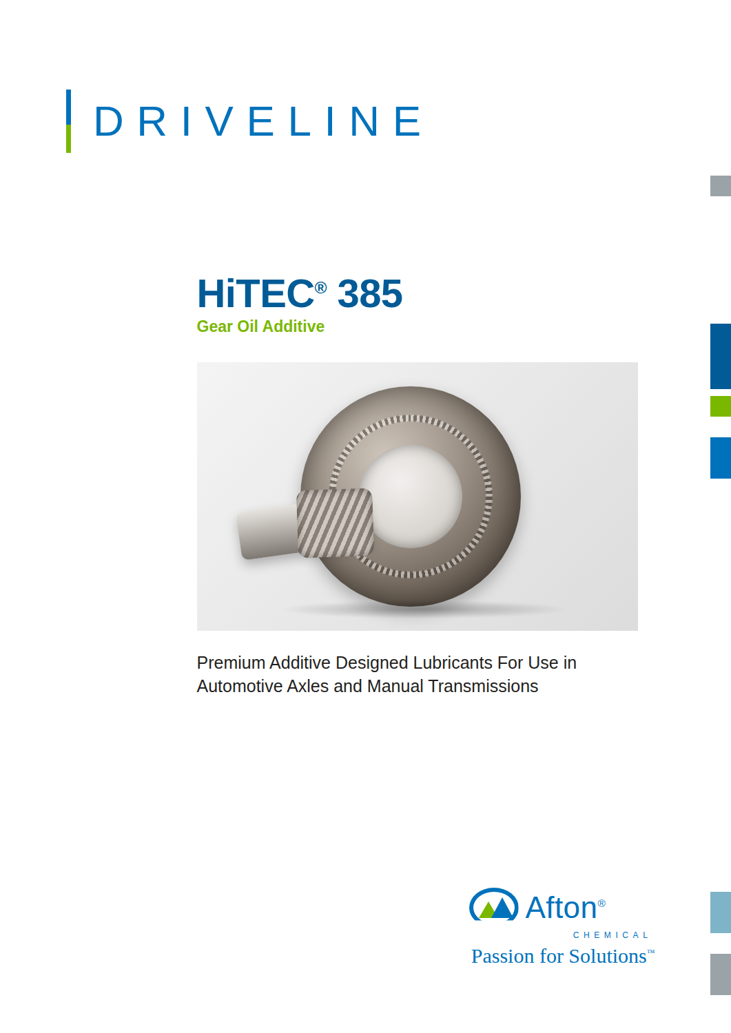DRIVELINE
HiTEC® 385
Gear Oil Additive
Premium Additive Designed Lubricants For Use in Automotive Axles and Manual Transmissions
Afton®
CHEMICAL
Passion for Solutions™